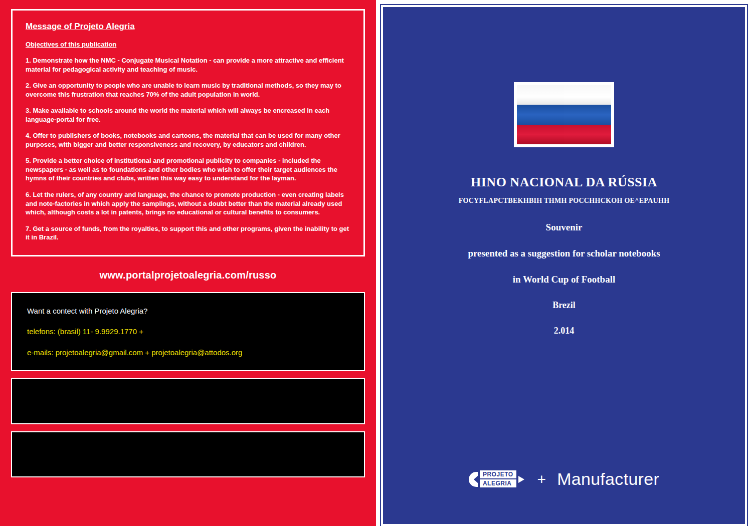Message of Projeto Alegria
Objectives of this publication
1. Demonstrate how the NMC - Conjugate Musical Notation - can provide a more attractive and efficient material for pedagogical activity and teaching of music.
2. Give an opportunity to people who are unable to learn music by traditional methods, so they may to overcome this frustration that reaches 70% of the adult population in world.
3. Make available to schools around the world the material which will always be encreased in each language-portal for free.
4. Offer to publishers of books, notebooks and cartoons, the material that can be used for many other purposes, with bigger and better responsiveness and recovery, by educators and children.
5. Provide a better choice of institutional and promotional publicity to companies - included the newspapers - as well as to foundations and other bodies who wish to offer their target audiences the hymns of their countries and clubs, written this way easy to understand for the layman.
6. Let the rulers, of any country and language, the chance to promote production - even creating labels and note-factories in which apply the samplings, without a doubt better than the material already used which, although costs a lot in patents, brings no educational or cultural benefits to consumers.
7. Get a source of funds, from the royalties, to support this and other programs, given the inability to get it in Brazil.
www.portalprojetoalegria.com/russo
Want a contect with Projeto Alegria?
telefons: (brasil) 11- 9.9929.1770 +
e-mails: projetoalegria@gmail.com + projetoalegria@attodos.org
HINO NACIONAL DA RÚSSIA
FOCYFLAPCTBEKHBIH THMH POCCHHCKOH OE^EPAUHH
Souvenir
presented as a suggestion for scholar notebooks
in World Cup of Football
Brezil
2.014
PROJETO ALEGRIA
+
Manufacturer